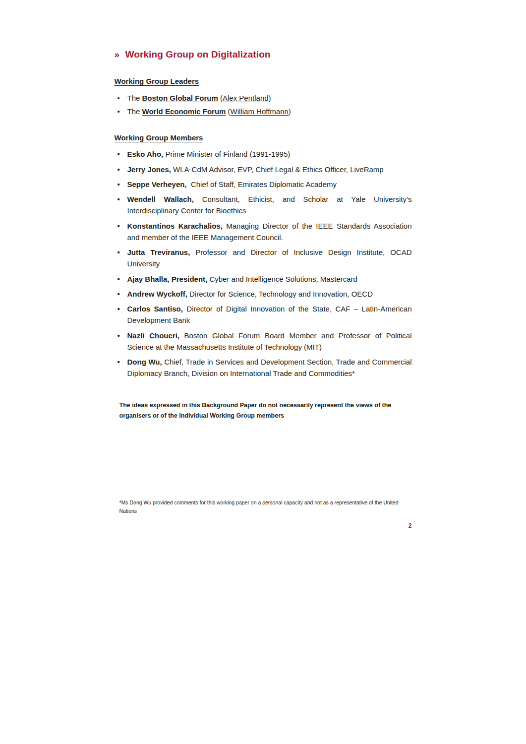» Working Group on Digitalization
Working Group Leaders
The Boston Global Forum (Alex Pentland)
The World Economic Forum (William Hoffmann)
Working Group Members
Esko Aho, Prime Minister of Finland (1991-1995)
Jerry Jones, WLA-CdM Advisor, EVP, Chief Legal & Ethics Officer, LiveRamp
Seppe Verheyen, Chief of Staff, Emirates Diplomatic Academy
Wendell Wallach, Consultant, Ethicist, and Scholar at Yale University’s Interdisciplinary Center for Bioethics
Konstantinos Karachalios, Managing Director of the IEEE Standards Association and member of the IEEE Management Council.
Jutta Treviranus, Professor and Director of Inclusive Design Institute, OCAD University
Ajay Bhalla, President, Cyber and Intelligence Solutions, Mastercard
Andrew Wyckoff, Director for Science, Technology and Innovation, OECD
Carlos Santiso, Director of Digital Innovation of the State, CAF – Latin-American Development Bank
Nazli Choucri, Boston Global Forum Board Member and Professor of Political Science at the Massachusetts Institute of Technology (MIT)
Dong Wu, Chief, Trade in Services and Development Section, Trade and Commercial Diplomacy Branch, Division on International Trade and Commodities*
The ideas expressed in this Background Paper do not necessarily represent the views of the organisers or of the individual Working Group members
*Ms Dong Wu provided comments for this working paper on a personal capacity and not as a representative of the United Nations
2